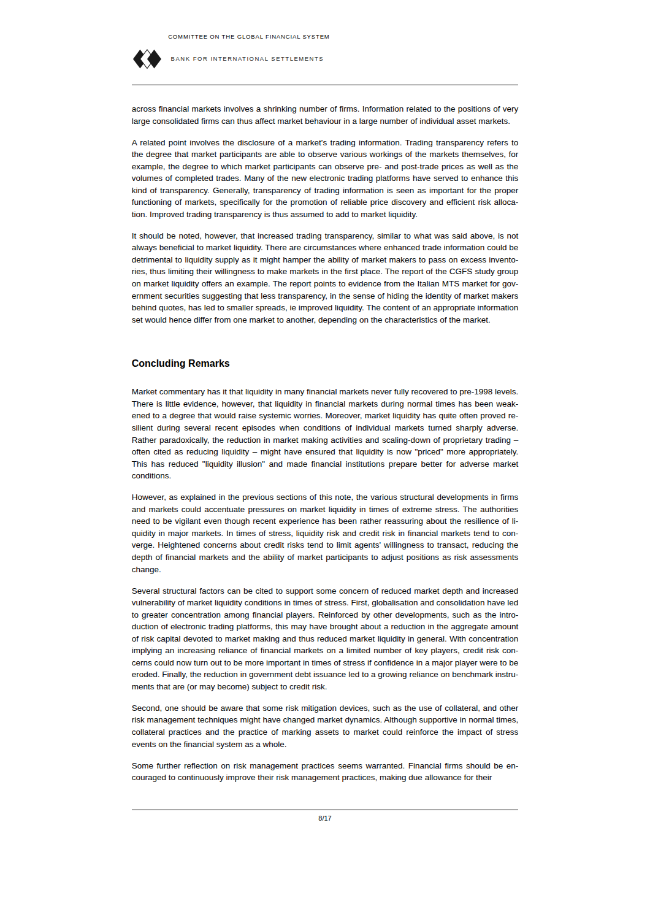COMMITTEE ON THE GLOBAL FINANCIAL SYSTEM
BANK FOR INTERNATIONAL SETTLEMENTS
across financial markets involves a shrinking number of firms. Information related to the positions of very large consolidated firms can thus affect market behaviour in a large number of individual asset markets.
A related point involves the disclosure of a market's trading information. Trading transparency refers to the degree that market participants are able to observe various workings of the markets themselves, for example, the degree to which market participants can observe pre- and post-trade prices as well as the volumes of completed trades. Many of the new electronic trading platforms have served to enhance this kind of transparency. Generally, transparency of trading information is seen as important for the proper functioning of markets, specifically for the promotion of reliable price discovery and efficient risk allocation. Improved trading transparency is thus assumed to add to market liquidity.
It should be noted, however, that increased trading transparency, similar to what was said above, is not always beneficial to market liquidity. There are circumstances where enhanced trade information could be detrimental to liquidity supply as it might hamper the ability of market makers to pass on excess inventories, thus limiting their willingness to make markets in the first place. The report of the CGFS study group on market liquidity offers an example. The report points to evidence from the Italian MTS market for government securities suggesting that less transparency, in the sense of hiding the identity of market makers behind quotes, has led to smaller spreads, ie improved liquidity. The content of an appropriate information set would hence differ from one market to another, depending on the characteristics of the market.
Concluding Remarks
Market commentary has it that liquidity in many financial markets never fully recovered to pre-1998 levels. There is little evidence, however, that liquidity in financial markets during normal times has been weakened to a degree that would raise systemic worries. Moreover, market liquidity has quite often proved resilient during several recent episodes when conditions of individual markets turned sharply adverse. Rather paradoxically, the reduction in market making activities and scaling-down of proprietary trading – often cited as reducing liquidity – might have ensured that liquidity is now "priced" more appropriately. This has reduced "liquidity illusion" and made financial institutions prepare better for adverse market conditions.
However, as explained in the previous sections of this note, the various structural developments in firms and markets could accentuate pressures on market liquidity in times of extreme stress. The authorities need to be vigilant even though recent experience has been rather reassuring about the resilience of liquidity in major markets. In times of stress, liquidity risk and credit risk in financial markets tend to converge. Heightened concerns about credit risks tend to limit agents' willingness to transact, reducing the depth of financial markets and the ability of market participants to adjust positions as risk assessments change.
Several structural factors can be cited to support some concern of reduced market depth and increased vulnerability of market liquidity conditions in times of stress. First, globalisation and consolidation have led to greater concentration among financial players. Reinforced by other developments, such as the introduction of electronic trading platforms, this may have brought about a reduction in the aggregate amount of risk capital devoted to market making and thus reduced market liquidity in general. With concentration implying an increasing reliance of financial markets on a limited number of key players, credit risk concerns could now turn out to be more important in times of stress if confidence in a major player were to be eroded. Finally, the reduction in government debt issuance led to a growing reliance on benchmark instruments that are (or may become) subject to credit risk.
Second, one should be aware that some risk mitigation devices, such as the use of collateral, and other risk management techniques might have changed market dynamics. Although supportive in normal times, collateral practices and the practice of marking assets to market could reinforce the impact of stress events on the financial system as a whole.
Some further reflection on risk management practices seems warranted. Financial firms should be encouraged to continuously improve their risk management practices, making due allowance for their
8/17